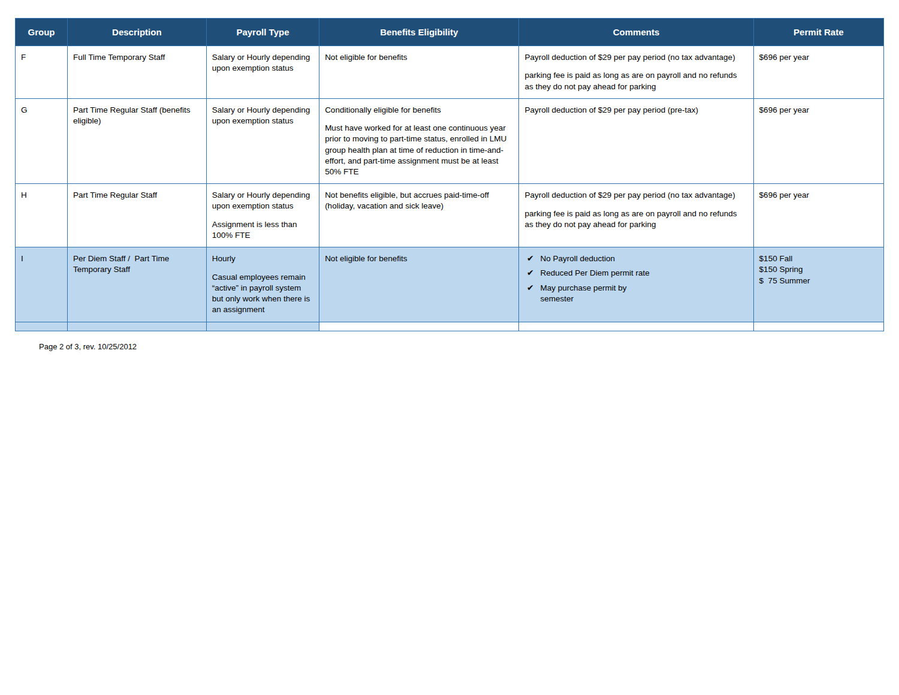| Group | Description | Payroll Type | Benefits Eligibility | Comments | Permit Rate |
| --- | --- | --- | --- | --- | --- |
| F | Full Time Temporary Staff | Salary or Hourly depending upon exemption status | Not eligible for benefits | Payroll deduction of $29 per pay period (no tax advantage) parking fee is paid as long as are on payroll and no refunds as they do not pay ahead for parking | $696 per year |
| G | Part Time Regular Staff (benefits eligible) | Salary or Hourly depending upon exemption status | Conditionally eligible for benefits Must have worked for at least one continuous year prior to moving to part-time status, enrolled in LMU group health plan at time of reduction in time-and-effort, and part-time assignment must be at least 50% FTE | Payroll deduction of $29 per pay period (pre-tax) | $696 per year |
| H | Part Time Regular Staff | Salary or Hourly depending upon exemption status Assignment is less than 100% FTE | Not benefits eligible, but accrues paid-time-off (holiday, vacation and sick leave) | Payroll deduction of $29 per pay period (no tax advantage) parking fee is paid as long as are on payroll and no refunds as they do not pay ahead for parking | $696 per year |
| I | Per Diem Staff / Part Time Temporary Staff | Hourly Casual employees remain “active” in payroll system but only work when there is an assignment | Not eligible for benefits | No Payroll deduction Reduced Per Diem permit rate May purchase permit by semester | $150 Fall $150 Spring $ 75 Summer |
Page 2 of 3, rev. 10/25/2012